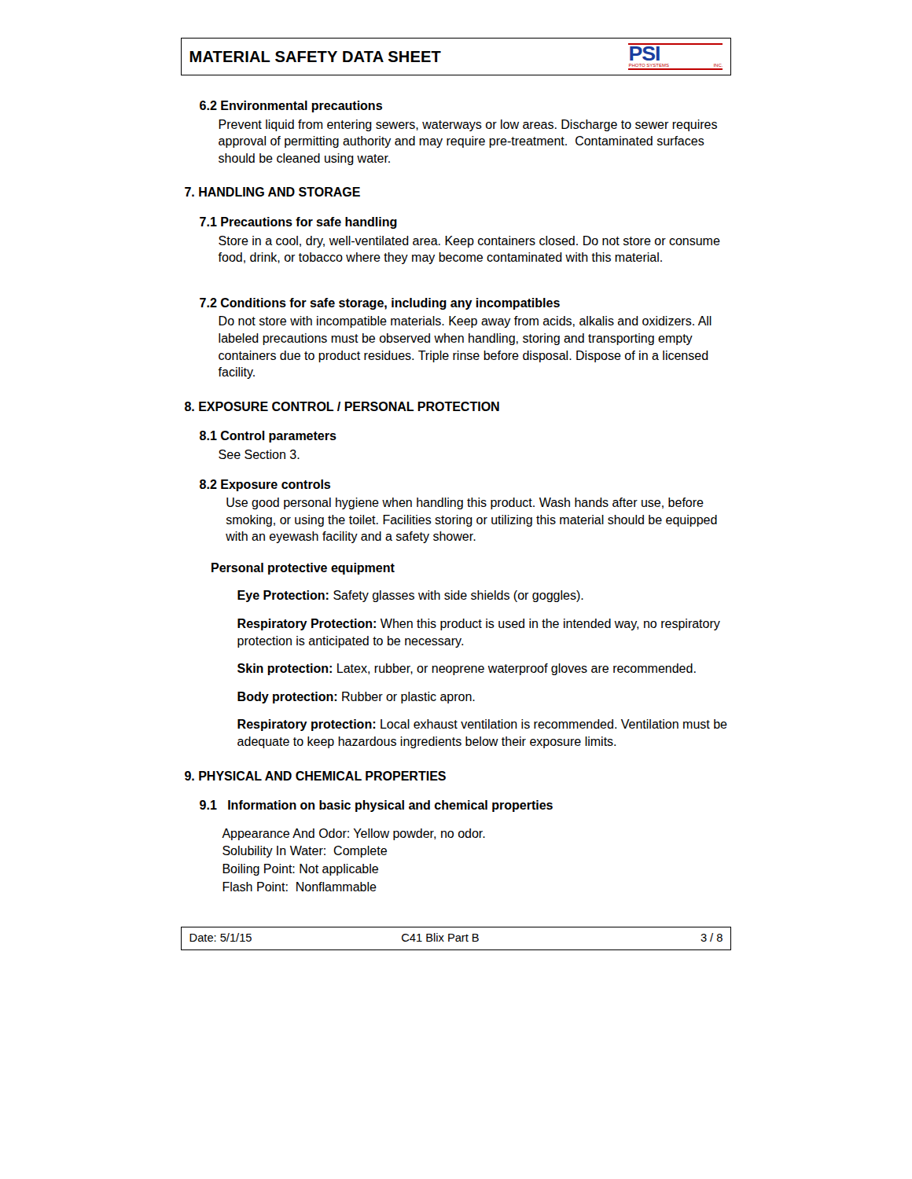MATERIAL SAFETY DATA SHEET
PSI
PHOTO SYSTEMS INC.
6.2 Environmental precautions
Prevent liquid from entering sewers, waterways or low areas. Discharge to sewer requires approval of permitting authority and may require pre-treatment. Contaminated surfaces should be cleaned using water.
7. HANDLING AND STORAGE
7.1 Precautions for safe handling
Store in a cool, dry, well-ventilated area. Keep containers closed. Do not store or consume food, drink, or tobacco where they may become contaminated with this material.
7.2 Conditions for safe storage, including any incompatibles
Do not store with incompatible materials. Keep away from acids, alkalis and oxidizers. All labeled precautions must be observed when handling, storing and transporting empty containers due to product residues. Triple rinse before disposal. Dispose of in a licensed facility.
8. EXPOSURE CONTROL / PERSONAL PROTECTION
8.1 Control parameters
See Section 3.
8.2 Exposure controls
Use good personal hygiene when handling this product. Wash hands after use, before smoking, or using the toilet. Facilities storing or utilizing this material should be equipped with an eyewash facility and a safety shower.
Personal protective equipment
Eye Protection: Safety glasses with side shields (or goggles).
Respiratory Protection: When this product is used in the intended way, no respiratory protection is anticipated to be necessary.
Skin protection: Latex, rubber, or neoprene waterproof gloves are recommended.
Body protection: Rubber or plastic apron.
Respiratory protection: Local exhaust ventilation is recommended. Ventilation must be adequate to keep hazardous ingredients below their exposure limits.
9. PHYSICAL AND CHEMICAL PROPERTIES
9.1 Information on basic physical and chemical properties
Appearance And Odor: Yellow powder, no odor.
Solubility In Water: Complete
Boiling Point: Not applicable
Flash Point: Nonflammable
Date: 5/1/15
C41 Blix Part B
3 / 8